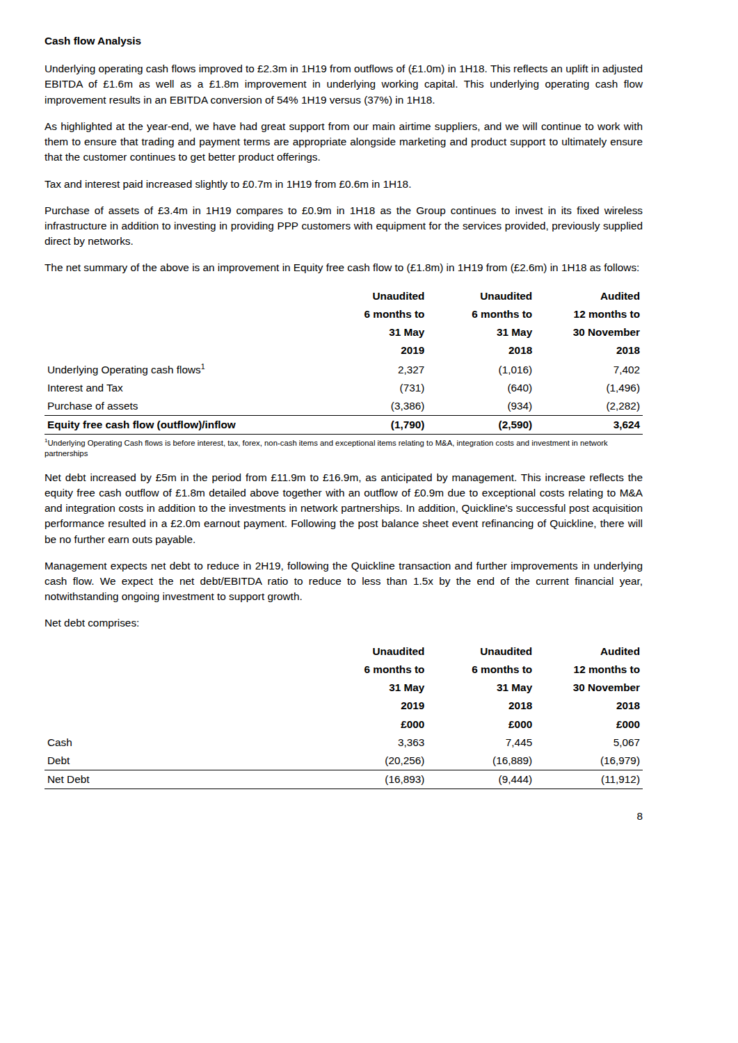Cash flow Analysis
Underlying operating cash flows improved to £2.3m in 1H19 from outflows of (£1.0m) in 1H18. This reflects an uplift in adjusted EBITDA of £1.6m as well as a £1.8m improvement in underlying working capital. This underlying operating cash flow improvement results in an EBITDA conversion of 54% 1H19 versus (37%) in 1H18.
As highlighted at the year-end, we have had great support from our main airtime suppliers, and we will continue to work with them to ensure that trading and payment terms are appropriate alongside marketing and product support to ultimately ensure that the customer continues to get better product offerings.
Tax and interest paid increased slightly to £0.7m in 1H19 from £0.6m in 1H18.
Purchase of assets of £3.4m in 1H19 compares to £0.9m in 1H18 as the Group continues to invest in its fixed wireless infrastructure in addition to investing in providing PPP customers with equipment for the services provided, previously supplied direct by networks.
The net summary of the above is an improvement in Equity free cash flow to (£1.8m) in 1H19 from (£2.6m) in 1H18 as follows:
| | Unaudited | Unaudited | Audited |
| --- | --- | --- | --- |
| | 6 months to | 6 months to | 12 months to |
| | 31 May | 31 May | 30 November |
| | 2019 | 2018 | 2018 |
| Underlying Operating cash flows 1 | 2,327 | (1,016) | 7,402 |
| Interest and Tax | (731) | (640) | (1,496) |
| Purchase of assets | (3,386) | (934) | (2,282) |
| Equity free cash flow (outflow)/inflow | (1,790) | (2,590) | 3,624 |
1Underlying Operating Cash flows is before interest, tax, forex, non-cash items and exceptional items relating to M&A, integration costs and investment in network partnerships
Net debt increased by £5m in the period from £11.9m to £16.9m, as anticipated by management. This increase reflects the equity free cash outflow of £1.8m detailed above together with an outflow of £0.9m due to exceptional costs relating to M&A and integration costs in addition to the investments in network partnerships. In addition, Quickline's successful post acquisition performance resulted in a £2.0m earnout payment. Following the post balance sheet event refinancing of Quickline, there will be no further earn outs payable.
Management expects net debt to reduce in 2H19, following the Quickline transaction and further improvements in underlying cash flow. We expect the net debt/EBITDA ratio to reduce to less than 1.5x by the end of the current financial year, notwithstanding ongoing investment to support growth.
Net debt comprises:
| | Unaudited | Unaudited | Audited |
| --- | --- | --- | --- |
| | 6 months to | 6 months to | 12 months to |
| | 31 May | 31 May | 30 November |
| | 2019 | 2018 | 2018 |
| | £000 | £000 | £000 |
| Cash | 3,363 | 7,445 | 5,067 |
| Debt | (20,256) | (16,889) | (16,979) |
| Net Debt | (16,893) | (9,444) | (11,912) |
8